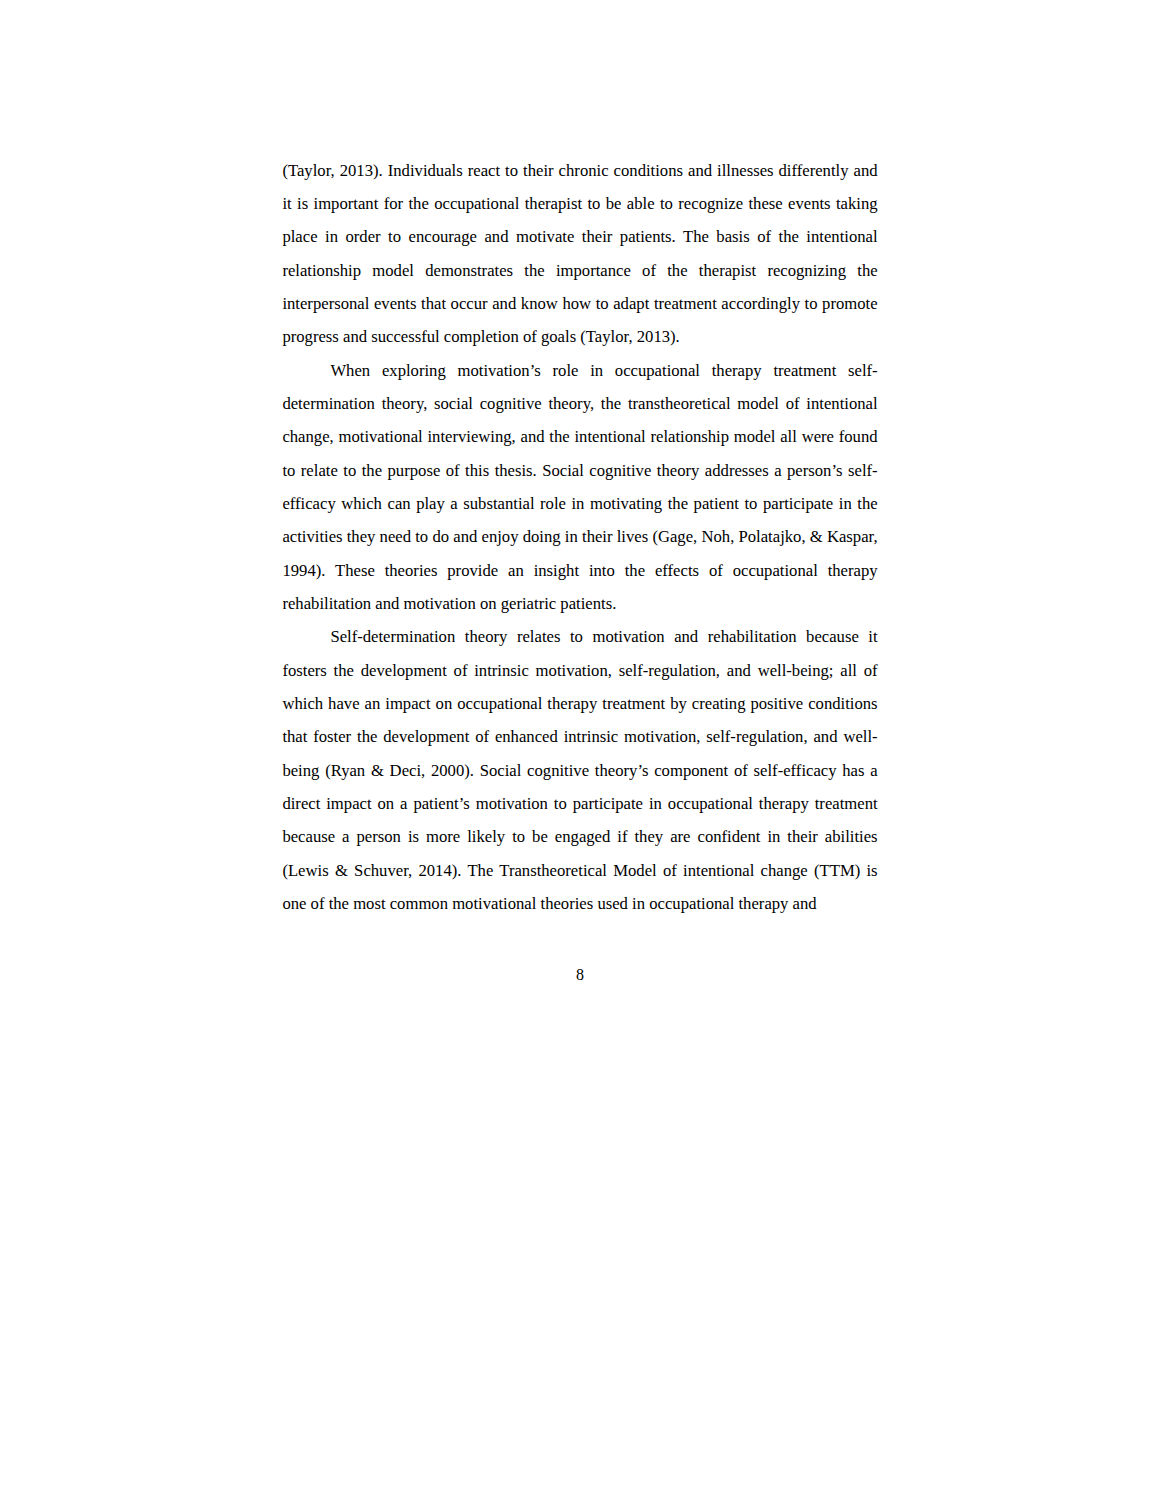(Taylor, 2013). Individuals react to their chronic conditions and illnesses differently and it is important for the occupational therapist to be able to recognize these events taking place in order to encourage and motivate their patients. The basis of the intentional relationship model demonstrates the importance of the therapist recognizing the interpersonal events that occur and know how to adapt treatment accordingly to promote progress and successful completion of goals (Taylor, 2013).
When exploring motivation’s role in occupational therapy treatment self-determination theory, social cognitive theory, the transtheoretical model of intentional change, motivational interviewing, and the intentional relationship model all were found to relate to the purpose of this thesis. Social cognitive theory addresses a person’s self-efficacy which can play a substantial role in motivating the patient to participate in the activities they need to do and enjoy doing in their lives (Gage, Noh, Polatajko, & Kaspar, 1994). These theories provide an insight into the effects of occupational therapy rehabilitation and motivation on geriatric patients.
Self-determination theory relates to motivation and rehabilitation because it fosters the development of intrinsic motivation, self-regulation, and well-being; all of which have an impact on occupational therapy treatment by creating positive conditions that foster the development of enhanced intrinsic motivation, self-regulation, and well-being (Ryan & Deci, 2000). Social cognitive theory’s component of self-efficacy has a direct impact on a patient’s motivation to participate in occupational therapy treatment because a person is more likely to be engaged if they are confident in their abilities (Lewis & Schuver, 2014). The Transtheoretical Model of intentional change (TTM) is one of the most common motivational theories used in occupational therapy and
8